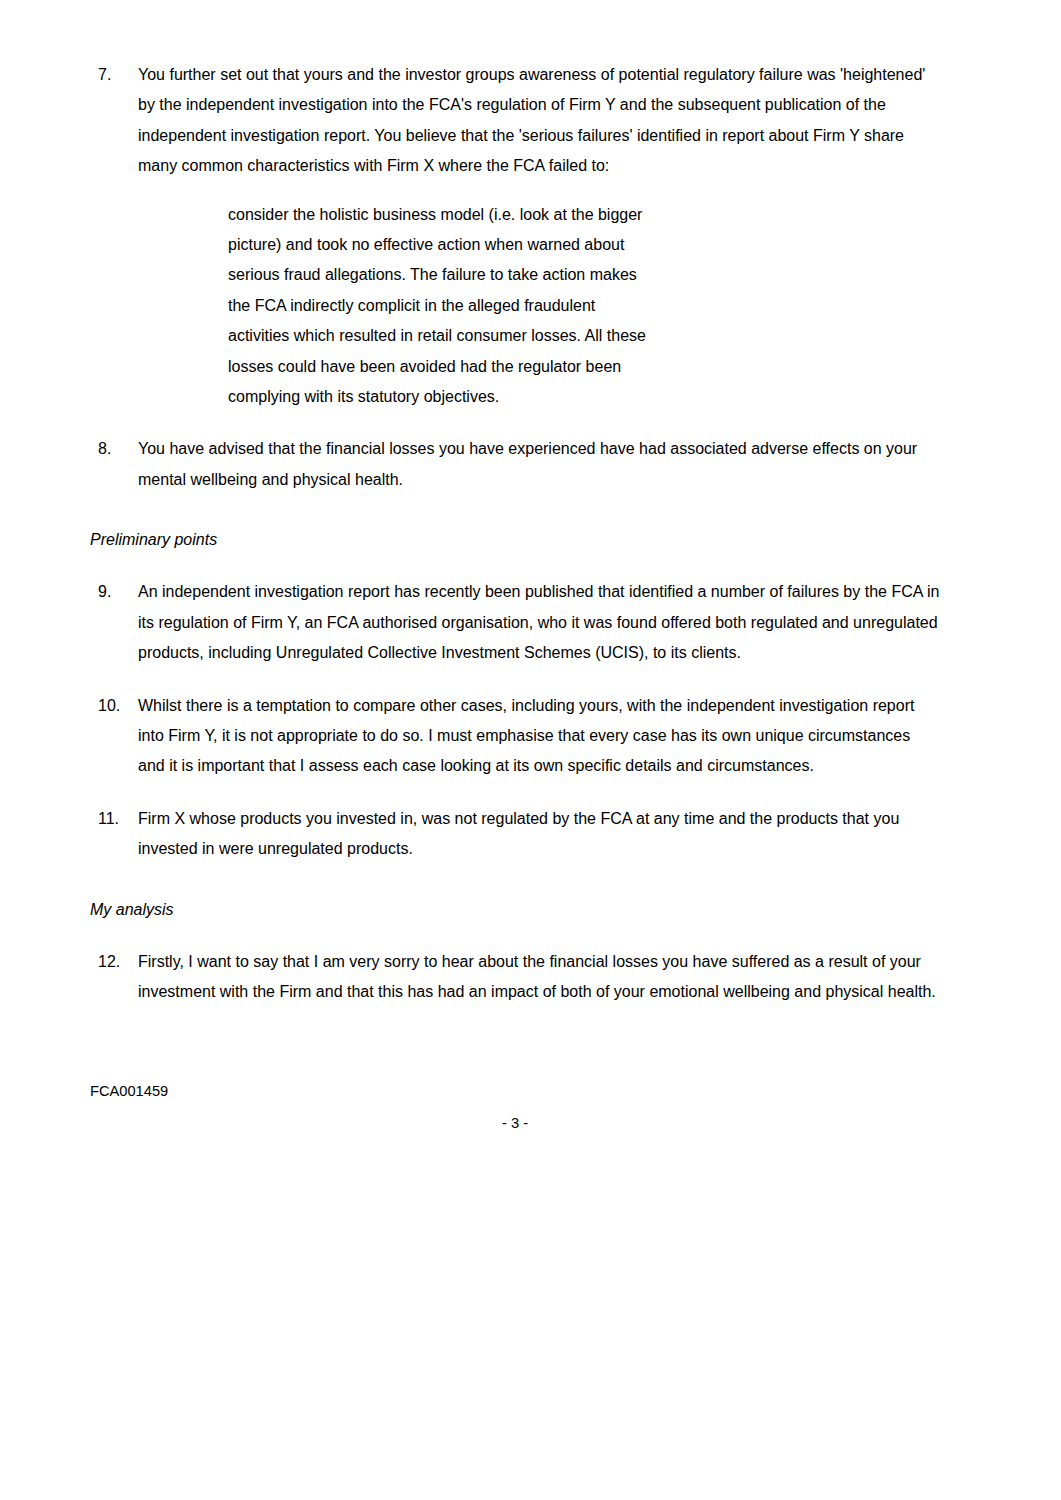You further set out that yours and the investor groups awareness of potential regulatory failure was 'heightened' by the independent investigation into the FCA's regulation of Firm Y and the subsequent publication of the independent investigation report. You believe that the 'serious failures' identified in report about Firm Y share many common characteristics with Firm X where the FCA failed to:
consider the holistic business model (i.e. look at the bigger picture) and took no effective action when warned about serious fraud allegations. The failure to take action makes the FCA indirectly complicit in the alleged fraudulent activities which resulted in retail consumer losses. All these losses could have been avoided had the regulator been complying with its statutory objectives.
You have advised that the financial losses you have experienced have had associated adverse effects on your mental wellbeing and physical health.
Preliminary points
An independent investigation report has recently been published that identified a number of failures by the FCA in its regulation of Firm Y, an FCA authorised organisation, who it was found offered both regulated and unregulated products, including Unregulated Collective Investment Schemes (UCIS), to its clients.
Whilst there is a temptation to compare other cases, including yours, with the independent investigation report into Firm Y, it is not appropriate to do so. I must emphasise that every case has its own unique circumstances and it is important that I assess each case looking at its own specific details and circumstances.
Firm X whose products you invested in, was not regulated by the FCA at any time and the products that you invested in were unregulated products.
My analysis
Firstly, I want to say that I am very sorry to hear about the financial losses you have suffered as a result of your investment with the Firm and that this has had an impact of both of your emotional wellbeing and physical health.
FCA001459
- 3 -